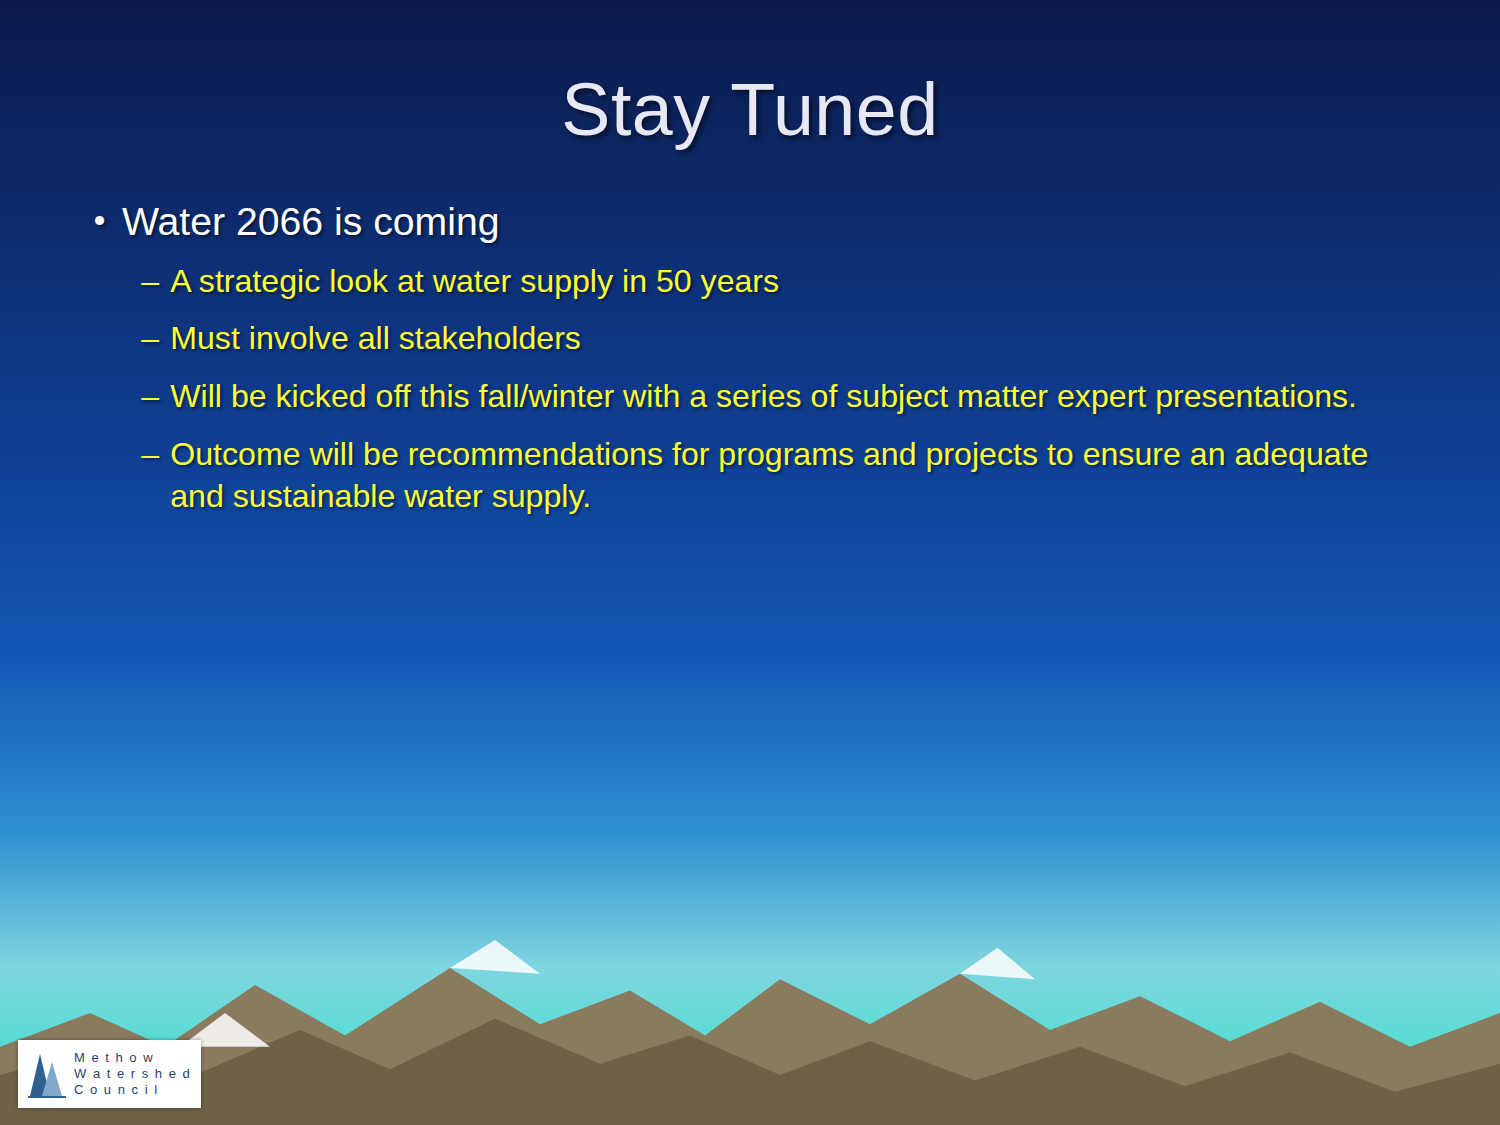Stay Tuned
Water 2066 is coming
A strategic look at water supply in 50 years
Must involve all stakeholders
Will be kicked off this fall/winter with a series of subject matter expert presentations.
Outcome will be recommendations for programs and projects to ensure an adequate and sustainable water supply.
M e t h o w
W a t e r s h e d
C o u n c i l